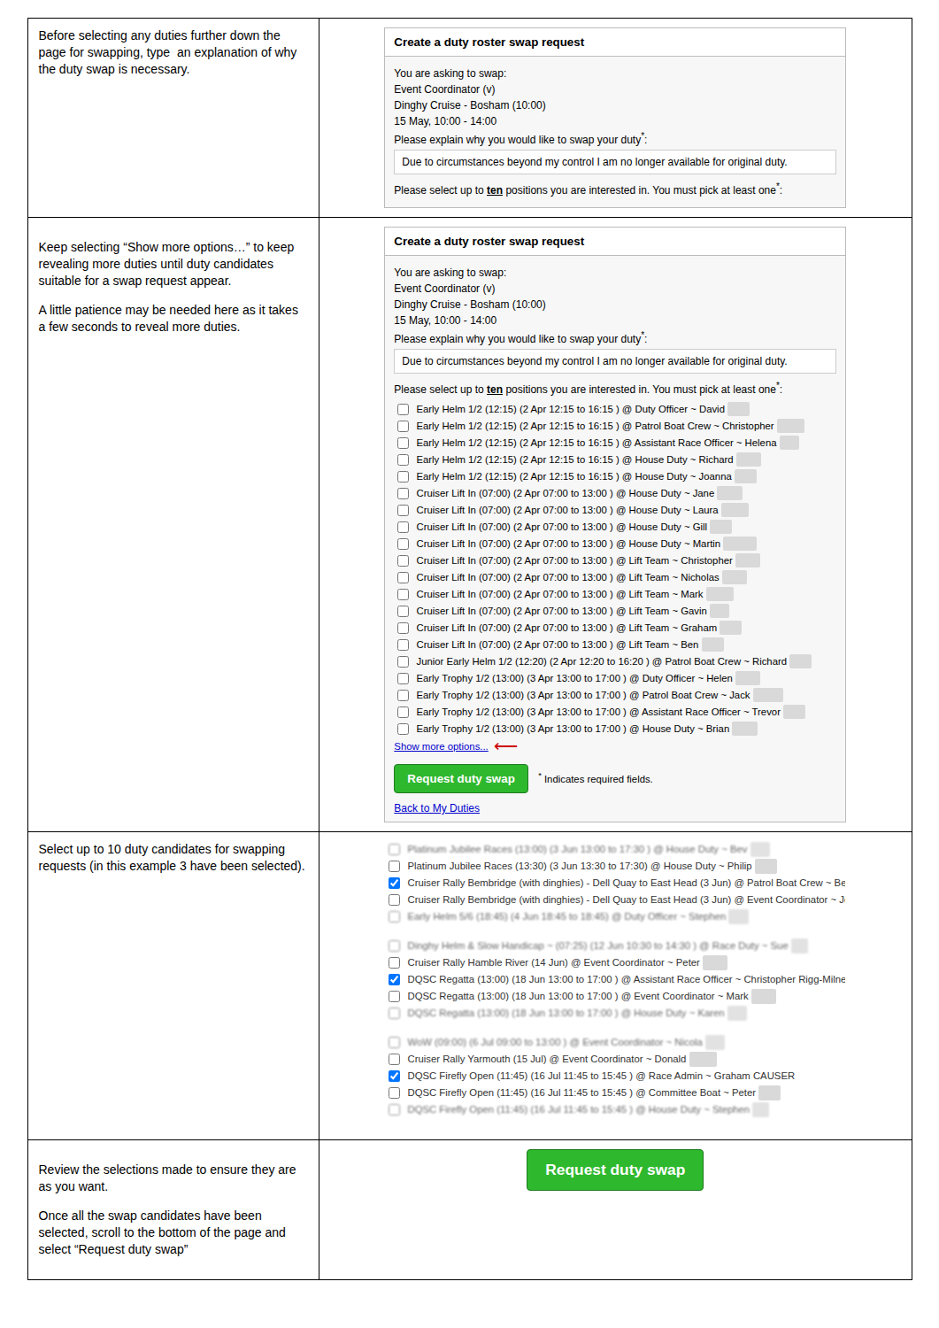| Before selecting any duties further down the page for swapping, type an explanation of why the duty swap is necessary. | Create a duty roster swap request You are asking to swap: Event Coordinator (v) Dinghy Cruise - Bosham (10:00) 15 May, 10:00 - 14:00 Please explain why you would like to swap your duty * : Due to circumstances beyond my control I am no longer available for original duty. Please select up to ten positions you are interested in. You must pick at least one * : |
| Keep selecting “Show more options…” to keep revealing more duties until duty candidates suitable for a swap request appear. A little patience may be needed here as it takes a few seconds to reveal more duties. | Create a duty roster swap request You are asking to swap: Event Coordinator (v) Dinghy Cruise - Bosham (10:00) 15 May, 10:00 - 14:00 Please explain why you would like to swap your duty * : Due to circumstances beyond my control I am no longer available for original duty. Please select up to ten positions you are interested in. You must pick at least one * : Early Helm 1/2 (12:15) (2 Apr 12:15 to 16:15 ) @ Duty Officer ~ David Early Helm 1/2 (12:15) (2 Apr 12:15 to 16:15 ) @ Patrol Boat Crew ~ Christopher Early Helm 1/2 (12:15) (2 Apr 12:15 to 16:15 ) @ Assistant Race Officer ~ Helena Early Helm 1/2 (12:15) (2 Apr 12:15 to 16:15 ) @ House Duty ~ Richard Early Helm 1/2 (12:15) (2 Apr 12:15 to 16:15 ) @ House Duty ~ Joanna Cruiser Lift In (07:00) (2 Apr 07:00 to 13:00 ) @ House Duty ~ Jane Cruiser Lift In (07:00) (2 Apr 07:00 to 13:00 ) @ House Duty ~ Laura Cruiser Lift In (07:00) (2 Apr 07:00 to 13:00 ) @ House Duty ~ Gill Cruiser Lift In (07:00) (2 Apr 07:00 to 13:00 ) @ House Duty ~ Martin Cruiser Lift In (07:00) (2 Apr 07:00 to 13:00 ) @ Lift Team ~ Christopher Cruiser Lift In (07:00) (2 Apr 07:00 to 13:00 ) @ Lift Team ~ Nicholas Cruiser Lift In (07:00) (2 Apr 07:00 to 13:00 ) @ Lift Team ~ Mark Cruiser Lift In (07:00) (2 Apr 07:00 to 13:00 ) @ Lift Team ~ Gavin Cruiser Lift In (07:00) (2 Apr 07:00 to 13:00 ) @ Lift Team ~ Graham Cruiser Lift In (07:00) (2 Apr 07:00 to 13:00 ) @ Lift Team ~ Ben Junior Early Helm 1/2 (12:20) (2 Apr 12:20 to 16:20 ) @ Patrol Boat Crew ~ Richard Early Trophy 1/2 (13:00) (3 Apr 13:00 to 17:00 ) @ Duty Officer ~ Helen Early Trophy 1/2 (13:00) (3 Apr 13:00 to 17:00 ) @ Patrol Boat Crew ~ Jack Early Trophy 1/2 (13:00) (3 Apr 13:00 to 17:00 ) @ Assistant Race Officer ~ Trevor Early Trophy 1/2 (13:00) (3 Apr 13:00 to 17:00 ) @ House Duty ~ Brian Show more options... ⟵ Request duty swap * Indicates required fields. Back to My Duties |
| Select up to 10 duty candidates for swapping requests (in this example 3 have been selected). | Platinum Jubilee Races (13:00) (3 Jun 13:00 to 17:30 ) @ House Duty ~ Bev Platinum Jubilee Races (13:30) (3 Jun 13:30 to 17:30) @ House Duty ~ Philip Cruiser Rally Bembridge (with dinghies) - Dell Quay to East Head (3 Jun) @ Patrol Boat Crew ~ Ben ALCOTT Cruiser Rally Bembridge (with dinghies) - Dell Quay to East Head (3 Jun) @ Event Coordinator ~ John Early Helm 5/6 (18:45) (4 Jun 18:45 to 18:45) @ Duty Officer ~ Stephen Dinghy Helm & Slow Handicap ~ (07:25) (12 Jun 10:30 to 14:30 ) @ Race Duty ~ Sue Cruiser Rally Hamble River (14 Jun) @ Event Coordinator ~ Peter DQSC Regatta (13:00) (18 Jun 13:00 to 17:00 ) @ Assistant Race Officer ~ Christopher Rigg-Milner DQSC Regatta (13:00) (18 Jun 13:00 to 17:00 ) @ Event Coordinator ~ Mark DQSC Regatta (13:00) (18 Jun 13:00 to 17:00 ) @ House Duty ~ Karen WoW (09:00) (6 Jul 09:00 to 13:00 ) @ Event Coordinator ~ Nicola Cruiser Rally Yarmouth (15 Jul) @ Event Coordinator ~ Donald DQSC Firefly Open (11:45) (16 Jul 11:45 to 15:45 ) @ Race Admin ~ Graham CAUSER DQSC Firefly Open (11:45) (16 Jul 11:45 to 15:45 ) @ Committee Boat ~ Peter DQSC Firefly Open (11:45) (16 Jul 11:45 to 15:45 ) @ House Duty ~ Stephen |
| Review the selections made to ensure they are as you want. Once all the swap candidates have been selected, scroll to the bottom of the page and select “Request duty swap” | Request duty swap |